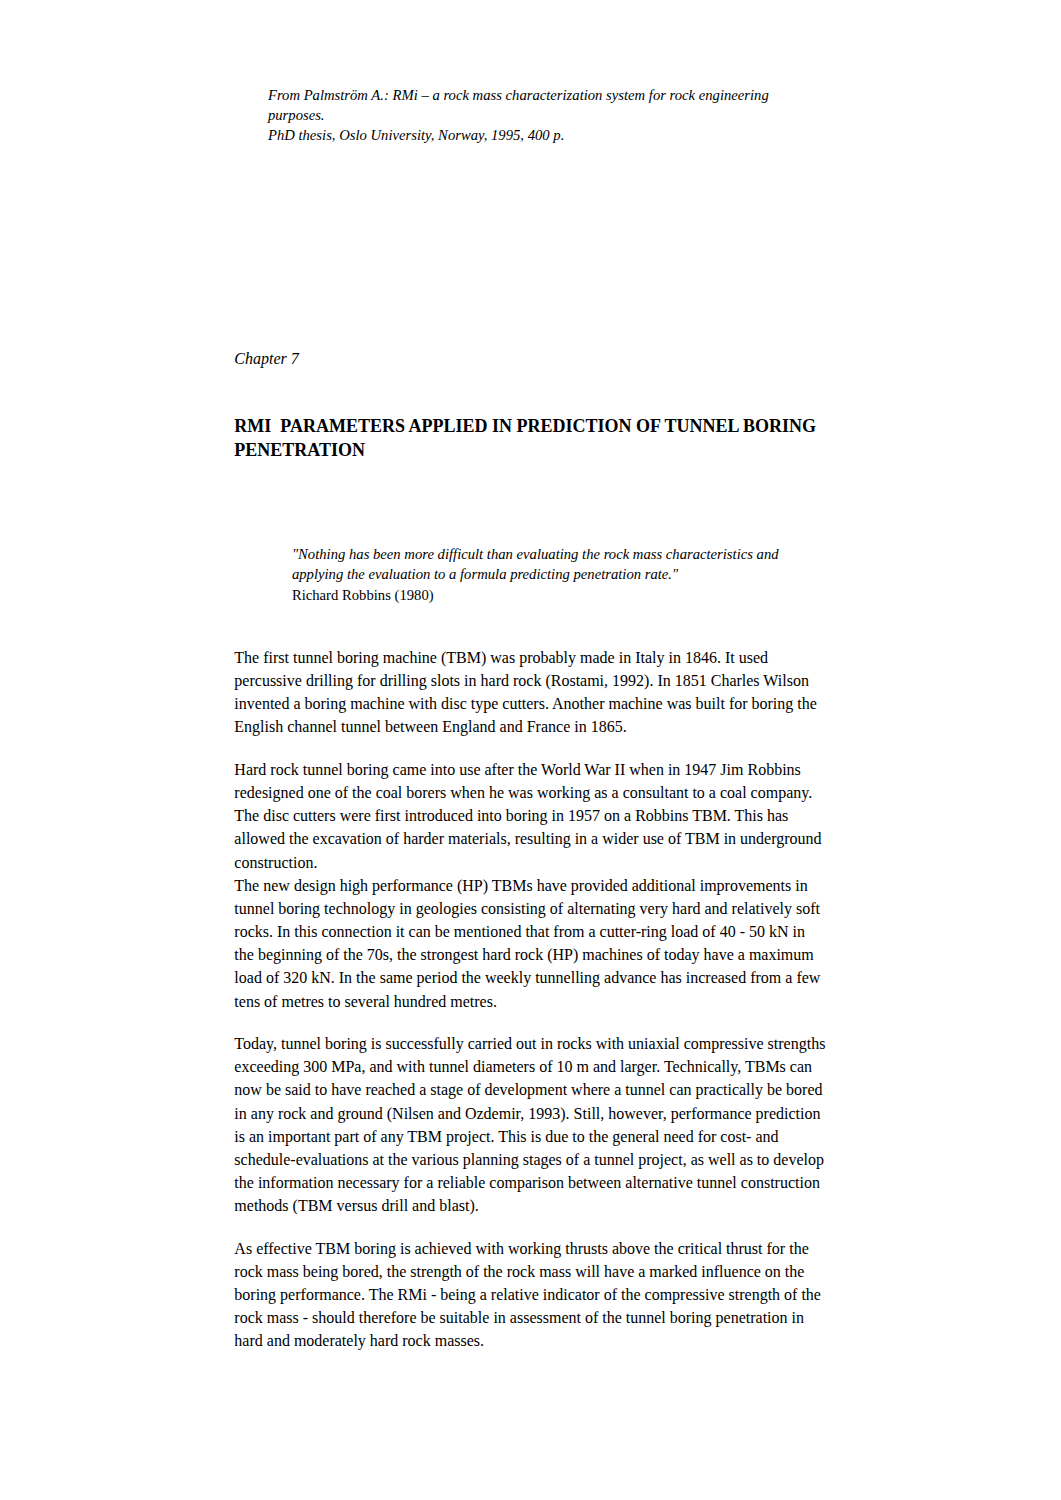From Palmström A.: RMi – a rock mass characterization system for rock engineering purposes.
PhD thesis, Oslo University, Norway, 1995, 400 p.
Chapter 7
RMi Parameters Applied in Prediction of Tunnel Boring Penetration
"Nothing has been more difficult than evaluating the rock mass characteristics and applying the evaluation to a formula predicting penetration rate."
Richard Robbins (1980)
The first tunnel boring machine (TBM) was probably made in Italy in 1846. It used percussive drilling for drilling slots in hard rock (Rostami, 1992). In 1851 Charles Wilson invented a boring machine with disc type cutters. Another machine was built for boring the English channel tunnel between England and France in 1865.
Hard rock tunnel boring came into use after the World War II when in 1947 Jim Robbins redesigned one of the coal borers when he was working as a consultant to a coal company. The disc cutters were first introduced into boring in 1957 on a Robbins TBM. This has allowed the excavation of harder materials, resulting in a wider use of TBM in underground construction.
The new design high performance (HP) TBMs have provided additional improvements in tunnel boring technology in geologies consisting of alternating very hard and relatively soft rocks. In this connection it can be mentioned that from a cutter-ring load of 40 - 50 kN in the beginning of the 70s, the strongest hard rock (HP) machines of today have a maximum load of 320 kN. In the same period the weekly tunnelling advance has increased from a few tens of metres to several hundred metres.
Today, tunnel boring is successfully carried out in rocks with uniaxial compressive strengths exceeding 300 MPa, and with tunnel diameters of 10 m and larger. Technically, TBMs can now be said to have reached a stage of development where a tunnel can practically be bored in any rock and ground (Nilsen and Ozdemir, 1993). Still, however, performance prediction is an important part of any TBM project. This is due to the general need for cost- and schedule-evaluations at the various planning stages of a tunnel project, as well as to develop the information necessary for a reliable comparison between alternative tunnel construction methods (TBM versus drill and blast).
As effective TBM boring is achieved with working thrusts above the critical thrust for the rock mass being bored, the strength of the rock mass will have a marked influence on the boring performance. The RMi - being a relative indicator of the compressive strength of the rock mass - should therefore be suitable in assessment of the tunnel boring penetration in hard and moderately hard rock masses.